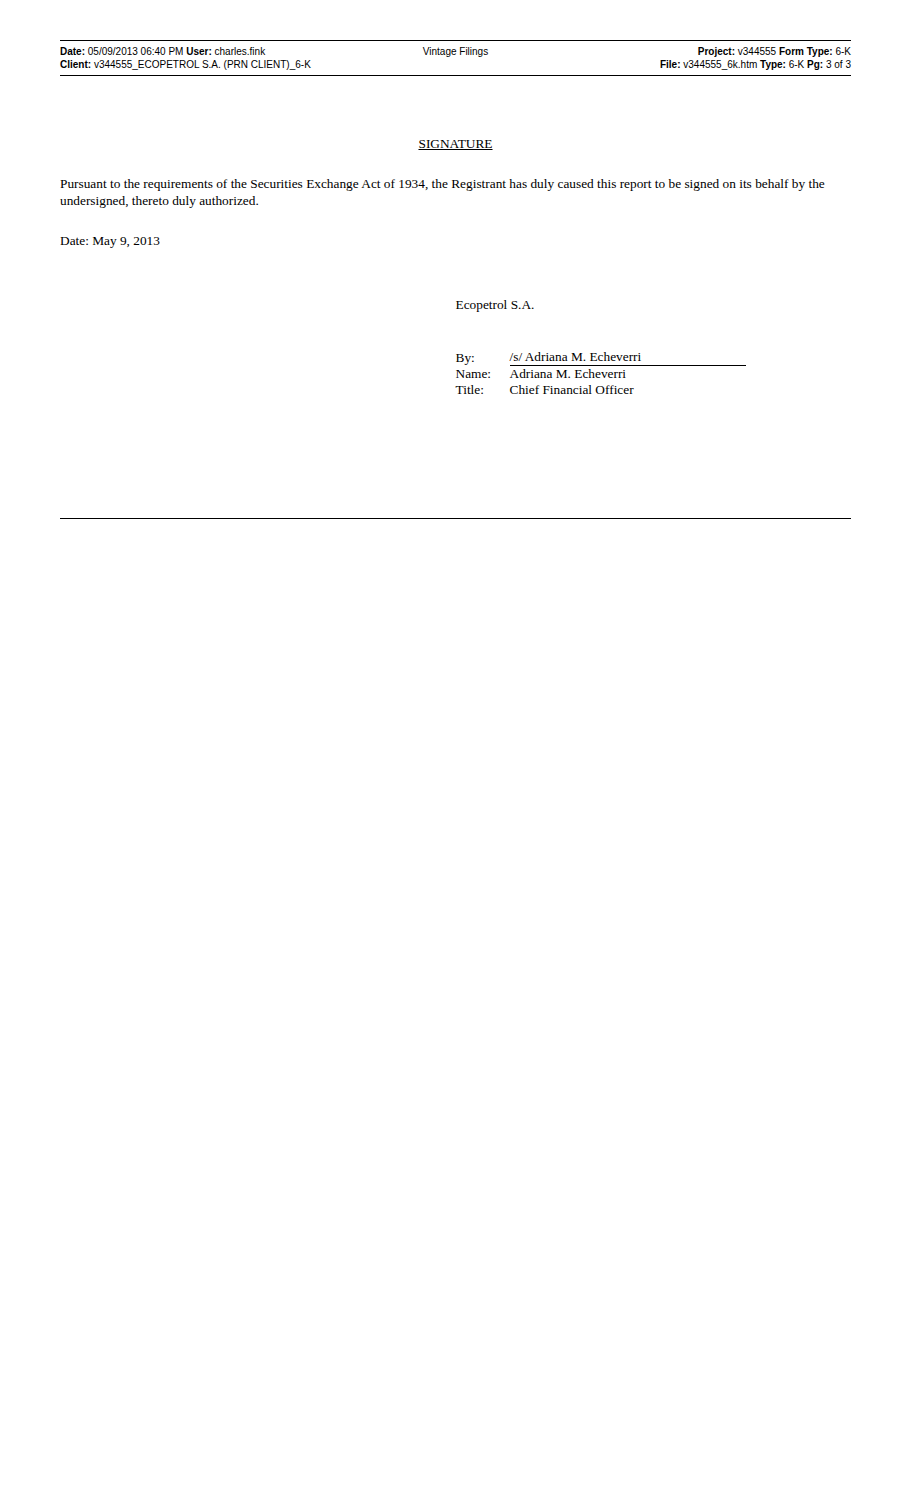| Date: 05/09/2013 06:40 PM User: charles.fink | Vintage Filings | Project: v344555 Form Type: 6-K |
| Client: v344555_ECOPETROL S.A. (PRN CLIENT)_6-K | | File: v344555_6k.htm Type: 6-K Pg: 3 of 3 |
SIGNATURE
Pursuant to the requirements of the Securities Exchange Act of 1934, the Registrant has duly caused this report to be signed on its behalf by the undersigned, thereto duly authorized.
Date: May 9, 2013
Ecopetrol S.A.
| By: | /s/ Adriana M. Echeverri |
| Name: | Adriana M. Echeverri |
| Title: | Chief Financial Officer |